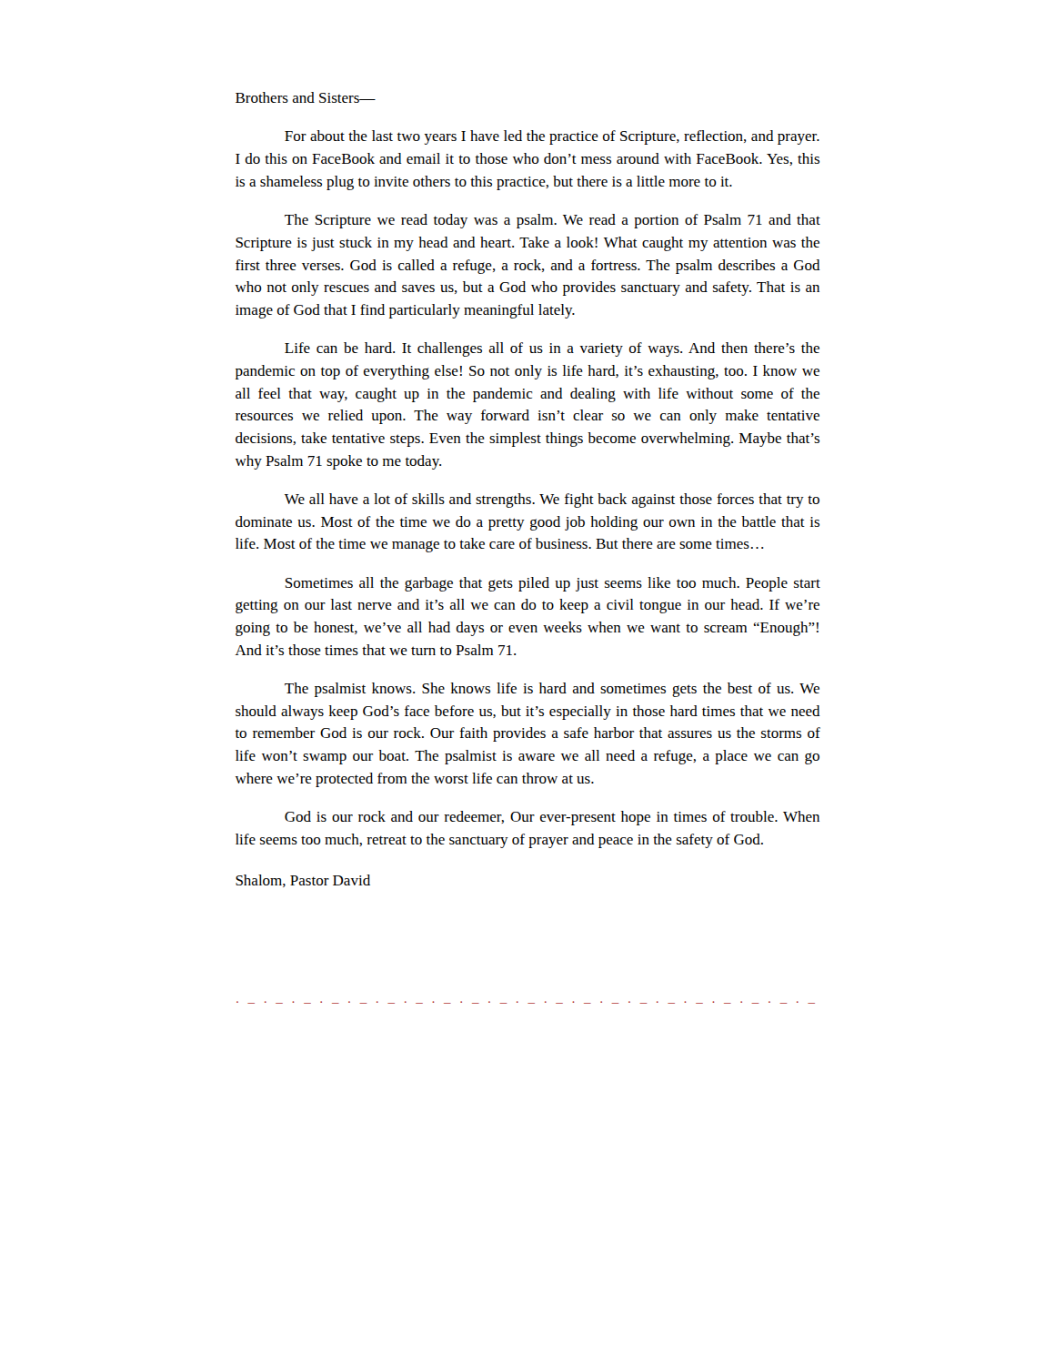Brothers and Sisters—
For about the last two years I have led the practice of Scripture, reflection, and prayer. I do this on FaceBook and email it to those who don’t mess around with FaceBook. Yes, this is a shameless plug to invite others to this practice, but there is a little more to it.
The Scripture we read today was a psalm. We read a portion of Psalm 71 and that Scripture is just stuck in my head and heart. Take a look! What caught my attention was the first three verses. God is called a refuge, a rock, and a fortress. The psalm describes a God who not only rescues and saves us, but a God who provides sanctuary and safety. That is an image of God that I find particularly meaningful lately.
Life can be hard. It challenges all of us in a variety of ways. And then there’s the pandemic on top of everything else! So not only is life hard, it’s exhausting, too. I know we all feel that way, caught up in the pandemic and dealing with life without some of the resources we relied upon. The way forward isn’t clear so we can only make tentative decisions, take tentative steps. Even the simplest things become overwhelming. Maybe that’s why Psalm 71 spoke to me today.
We all have a lot of skills and strengths. We fight back against those forces that try to dominate us. Most of the time we do a pretty good job holding our own in the battle that is life. Most of the time we manage to take care of business. But there are some times…
Sometimes all the garbage that gets piled up just seems like too much. People start getting on our last nerve and it’s all we can do to keep a civil tongue in our head. If we’re going to be honest, we’ve all had days or even weeks when we want to scream “Enough”! And it’s those times that we turn to Psalm 71.
The psalmist knows. She knows life is hard and sometimes gets the best of us. We should always keep God’s face before us, but it’s especially in those hard times that we need to remember God is our rock. Our faith provides a safe harbor that assures us the storms of life won’t swamp our boat. The psalmist is aware we all need a refuge, a place we can go where we’re protected from the worst life can throw at us.
God is our rock and our redeemer, Our ever-present hope in times of trouble. When life seems too much, retreat to the sanctuary of prayer and peace in the safety of God.
Shalom, Pastor David
· – · – · – · – · – · – · – · – · – · – · – · – · – · – · – · – · – · – · – · – · – · – · – · – · – · – · – · – ·